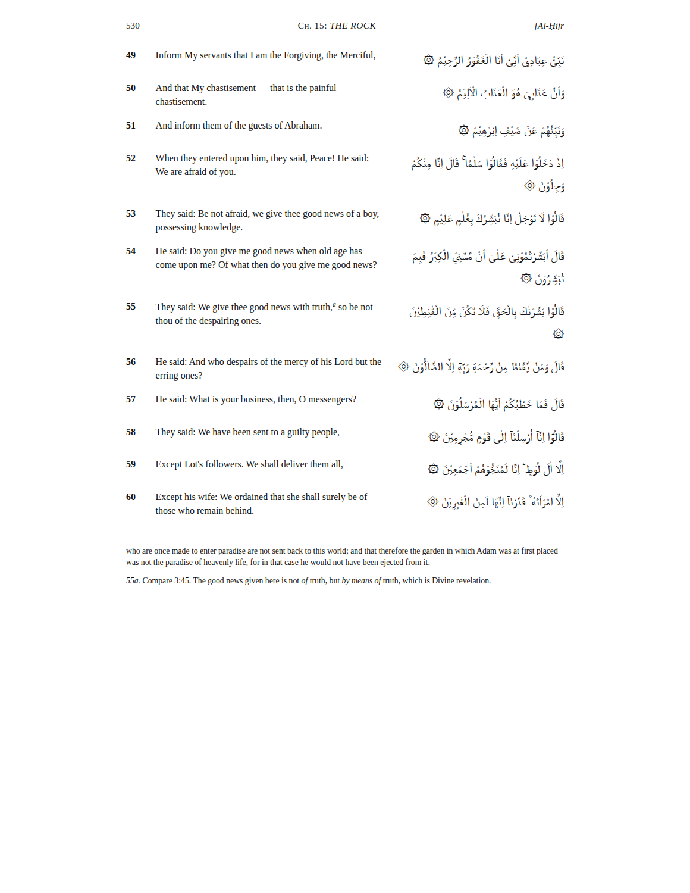530 Ch. 15: THE ROCK [Al-Ḥijr
49 Inform My servants that I am the Forgiving, the Merciful, نَبِّئْ عِبَادِيْٓ اَنِّيْٓ اَنَا الْغَفُوْرُ الرَّحِيْمُ ۞
50 And that My chastisement — that is the painful chastisement. وَاَنَّ عَذَابِيْ هُوَ الْعَذَابُ الْاَلِيْمُ ۞
51 And inform them of the guests of Abraham. وَنَبِّئْهُمْ عَنْ ضَيْفِ اِبْرٰهِيْمَ ۞
52 When they entered upon him, they said, Peace! He said: We are afraid of you. اِذْ دَخَلُوْا عَلَيْهِ فَقَالُوْا سَلٰمًا ۚ قَالَ اِنَّا مِنْكُمْ وَجِلُوْنَ ۞
53 They said: Be not afraid, we give thee good news of a boy, possessing knowledge. قَالُوْا لَا تَوْجَلْ اِنَّا نُبَشِّرُكَ بِغُلٰمٍ عَلِيْمٍ ۞
54 He said: Do you give me good news when old age has come upon me? Of what then do you give me good news? قَالَ اَبَشَّرْتُمُوْنِيْ عَلٰىٓ اَنْ مَّسَّنِيَ الْكِبَرُ فَبِمَ تُبَشِّرُوْنَ ۞
55 They said: We give thee good news with truth,a so be not thou of the despairing ones. قَالُوْا بَشَّرْنٰكَ بِالْحَقِّ فَلَا تَكُنْ مِّنَ الْقٰنِطِيْنَ ۞
56 He said: And who despairs of the mercy of his Lord but the erring ones? قَالَ وَمَنْ يَّقْنَطُ مِنْ رَّحْمَةِ رَبِّهٖٓ اِلَّا الضَّآلُّوْنَ ۞
57 He said: What is your business, then, O messengers? قَالَ فَمَا خَطْبُكُمْ اَيُّهَا الْمُرْسَلُوْنَ ۞
58 They said: We have been sent to a guilty people, قَالُوْٓا اِنَّآ اُرْسِلْنَآ اِلٰى قَوْمٍ مُّجْرِمِيْنَ ۞
59 Except Lot's followers. We shall deliver them all, اِلَّآ اٰلَ لُوْطٍ ؕ اِنَّا لَمُنَجُّوْهُمْ اَجْمَعِيْنَ ۞
60 Except his wife: We ordained that she shall surely be of those who remain behind. اِلَّا امْرَاَتَهٗ ۫ قَدَّرْنَآ اِنَّهَا لَمِنَ الْغٰبِرِيْنَ ۞
who are once made to enter paradise are not sent back to this world; and that therefore the garden in which Adam was at first placed was not the paradise of heavenly life, for in that case he would not have been ejected from it.
55a. Compare 3:45. The good news given here is not of truth, but by means of truth, which is Divine revelation.